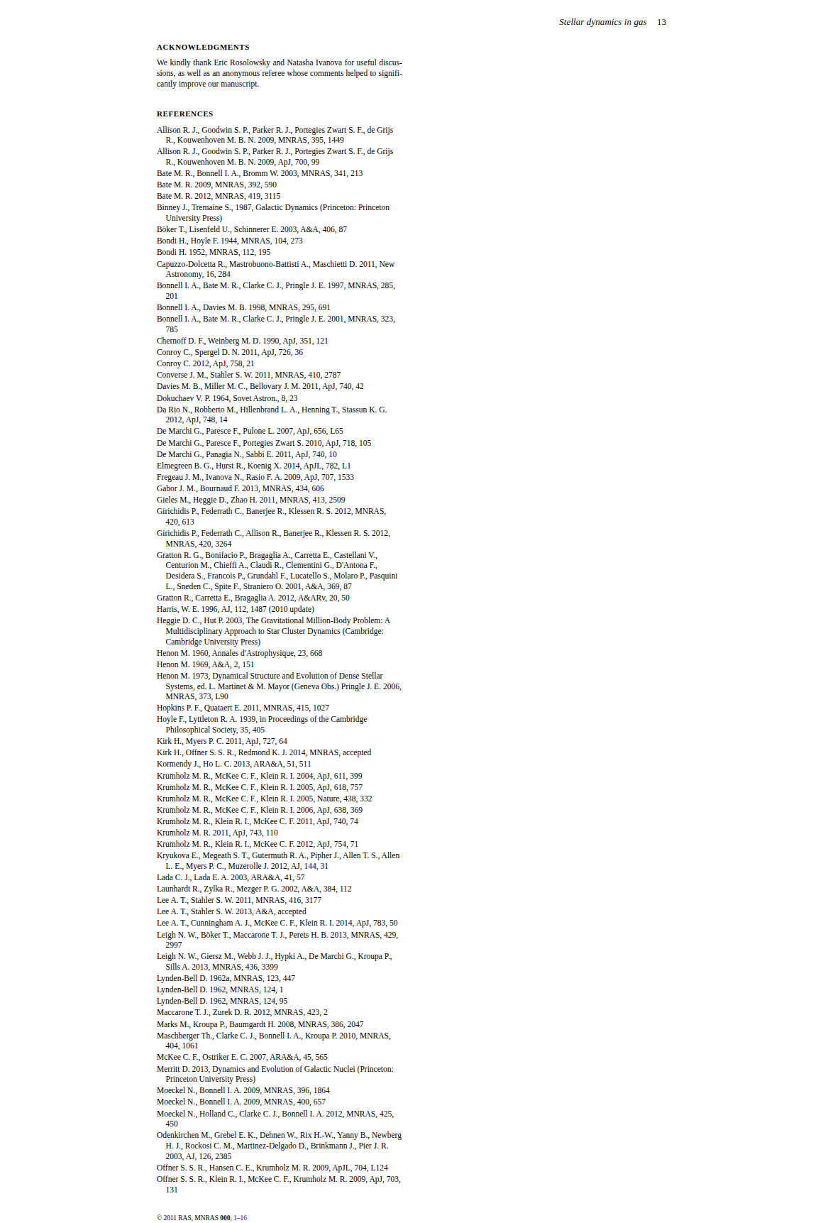Stellar dynamics in gas13
Acknowledgments
We kindly thank Eric Rosolowsky and Natasha Ivanova for useful discussions, as well as an anonymous referee whose comments helped to significantly improve our manuscript.
References
Allison R. J., Goodwin S. P., Parker R. J., Portegies Zwart S. F., de Grijs R., Kouwenhoven M. B. N. 2009, MNRAS, 395, 1449
Allison R. J., Goodwin S. P., Parker R. J., Portegies Zwart S. F., de Grijs R., Kouwenhoven M. B. N. 2009, ApJ, 700, 99
Bate M. R., Bonnell I. A., Bromm W. 2003, MNRAS, 341, 213
Bate M. R. 2009, MNRAS, 392, 590
Bate M. R. 2012, MNRAS, 419, 3115
Binney J., Tremaine S., 1987, Galactic Dynamics (Princeton: Princeton University Press)
Böker T., Lisenfeld U., Schinnerer E. 2003, A&A, 406, 87
Bondi H., Hoyle F. 1944, MNRAS, 104, 273
Bondi H. 1952, MNRAS, 112, 195
Capuzzo-Dolcetta R., Mastrobuono-Battisti A., Maschietti D. 2011, New Astronomy, 16, 284
Bonnell I. A., Bate M. R., Clarke C. J., Pringle J. E. 1997, MNRAS, 285, 201
Bonnell I. A., Davies M. B. 1998, MNRAS, 295, 691
Bonnell I. A., Bate M. R., Clarke C. J., Pringle J. E. 2001, MNRAS, 323, 785
Chernoff D. F., Weinberg M. D. 1990, ApJ, 351, 121
Conroy C., Spergel D. N. 2011, ApJ, 726, 36
Conroy C. 2012, ApJ, 758, 21
Converse J. M., Stahler S. W. 2011, MNRAS, 410, 2787
Davies M. B., Miller M. C., Bellovary J. M. 2011, ApJ, 740, 42
Dokuchaev V. P. 1964, Sovet Astron., 8, 23
Da Rio N., Robberto M., Hillenbrand L. A., Henning T., Stassun K. G. 2012, ApJ, 748, 14
De Marchi G., Paresce F., Pulone L. 2007, ApJ, 656, L65
De Marchi G., Paresce F., Portegies Zwart S. 2010, ApJ, 718, 105
De Marchi G., Panagia N., Sabbi E. 2011, ApJ, 740, 10
Elmegreen B. G., Hurst R., Koenig X. 2014, ApJL, 782, L1
Fregeau J. M., Ivanova N., Rasio F. A. 2009, ApJ, 707, 1533
Gabor J. M., Bournaud F. 2013, MNRAS, 434, 606
Gieles M., Heggie D., Zhao H. 2011, MNRAS, 413, 2509
Girichidis P., Federrath C., Banerjee R., Klessen R. S. 2012, MNRAS, 420, 613
Girichidis P., Federrath C., Allison R., Banerjee R., Klessen R. S. 2012, MNRAS, 420, 3264
Gratton R. G., Bonifacio P., Bragaglia A., Carretta E., Castellani V., Centurion M., Chieffi A., Claudi R., Clementini G., D'Antona F., Desidera S., Francois P., Grundahl F., Lucatello S., Molaro P., Pasquini L., Sneden C., Spite F., Straniero O. 2001, A&A, 369, 87
Gratton R., Carretta E., Bragaglia A. 2012, A&ARv, 20, 50
Harris, W. E. 1996, AJ, 112, 1487 (2010 update)
Heggie D. C., Hut P. 2003, The Gravitational Million-Body Problem: A Multidisciplinary Approach to Star Cluster Dynamics (Cambridge: Cambridge University Press)
Henon M. 1960, Annales d'Astrophysique, 23, 668
Henon M. 1969, A&A, 2, 151
Henon M. 1973, Dynamical Structure and Evolution of Dense Stellar Systems, ed. L. Martinet & M. Mayor (Geneva Obs.) Pringle J. E. 2006, MNRAS, 373, L90
Hopkins P. F., Quataert E. 2011, MNRAS, 415, 1027
Hoyle F., Lyttleton R. A. 1939, in Proceedings of the Cambridge Philosophical Society, 35, 405
Kirk H., Myers P. C. 2011, ApJ, 727, 64
Kirk H., Offner S. S. R., Redmond K. J. 2014, MNRAS, accepted
Kormendy J., Ho L. C. 2013, ARA&A, 51, 511
Krumholz M. R., McKee C. F., Klein R. I. 2004, ApJ, 611, 399
Krumholz M. R., McKee C. F., Klein R. I. 2005, ApJ, 618, 757
Krumholz M. R., McKee C. F., Klein R. I. 2005, Nature, 438, 332
Krumholz M. R., McKee C. F., Klein R. I. 2006, ApJ, 638, 369
Krumholz M. R., Klein R. I., McKee C. F. 2011, ApJ, 740, 74
Krumholz M. R. 2011, ApJ, 743, 110
Krumholz M. R., Klein R. I., McKee C. F. 2012, ApJ, 754, 71
Kryukova E., Megeath S. T., Gutermuth R. A., Pipher J., Allen T. S., Allen L. E., Myers P. C., Muzerolle J. 2012, AJ, 144, 31
Lada C. J., Lada E. A. 2003, ARA&A, 41, 57
Launhardt R., Zylka R., Mezger P. G. 2002, A&A, 384, 112
Lee A. T., Stahler S. W. 2011, MNRAS, 416, 3177
Lee A. T., Stahler S. W. 2013, A&A, accepted
Lee A. T., Cunningham A. J., McKee C. F., Klein R. I. 2014, ApJ, 783, 50
Leigh N. W., Böker T., Maccarone T. J., Perets H. B. 2013, MNRAS, 429, 2997
Leigh N. W., Giersz M., Webb J. J., Hypki A., De Marchi G., Kroupa P., Sills A. 2013, MNRAS, 436, 3399
Lynden-Bell D. 1962a, MNRAS, 123, 447
Lynden-Bell D. 1962, MNRAS, 124, 1
Lynden-Bell D. 1962, MNRAS, 124, 95
Maccarone T. J., Zurek D. R. 2012, MNRAS, 423, 2
Marks M., Kroupa P., Baumgardt H. 2008, MNRAS, 386, 2047
Maschberger Th., Clarke C. J., Bonnell I. A., Kroupa P. 2010, MNRAS, 404, 1061
McKee C. F., Ostriker E. C. 2007, ARA&A, 45, 565
Merritt D. 2013, Dynamics and Evolution of Galactic Nuclei (Princeton: Princeton University Press)
Moeckel N., Bonnell I. A. 2009, MNRAS, 396, 1864
Moeckel N., Bonnell I. A. 2009, MNRAS, 400, 657
Moeckel N., Holland C., Clarke C. J., Bonnell I. A. 2012, MNRAS, 425, 450
Odenkirchen M., Grebel E. K., Dehnen W., Rix H.-W., Yanny B., Newberg H. J., Rockosi C. M., Martinez-Delgado D., Brinkmann J., Pier J. R. 2003, AJ, 126, 2385
Offner S. S. R., Hansen C. E., Krumholz M. R. 2009, ApJL, 704, L124
Offner S. S. R., Klein R. I., McKee C. F., Krumholz M. R. 2009, ApJ, 703, 131
© 2011 RAS, MNRAS 000, 1–16